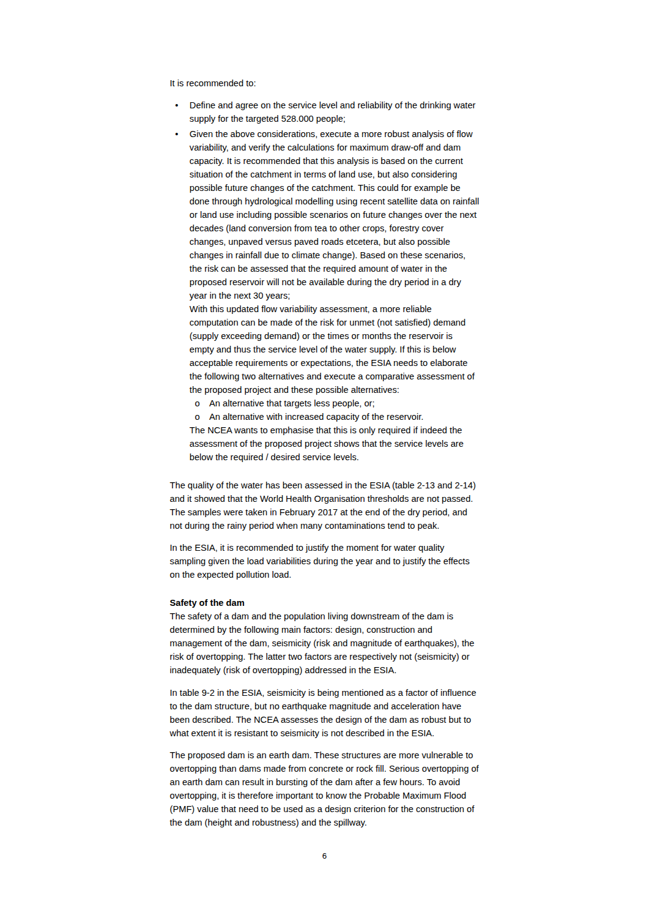It is recommended to:
Define and agree on the service level and reliability of the drinking water supply for the targeted 528.000 people;
Given the above considerations, execute a more robust analysis of flow variability, and verify the calculations for maximum draw-off and dam capacity. It is recommended that this analysis is based on the current situation of the catchment in terms of land use, but also considering possible future changes of the catchment. This could for example be done through hydrological modelling using recent satellite data on rainfall or land use including possible scenarios on future changes over the next decades (land conversion from tea to other crops, forestry cover changes, unpaved versus paved roads etcetera, but also possible changes in rainfall due to climate change). Based on these scenarios, the risk can be assessed that the required amount of water in the proposed reservoir will not be available during the dry period in a dry year in the next 30 years;
With this updated flow variability assessment, a more reliable computation can be made of the risk for unmet (not satisfied) demand (supply exceeding demand) or the times or months the reservoir is empty and thus the service level of the water supply. If this is below acceptable requirements or expectations, the ESIA needs to elaborate the following two alternatives and execute a comparative assessment of the proposed project and these possible alternatives:
An alternative that targets less people, or;
An alternative with increased capacity of the reservoir.
The NCEA wants to emphasise that this is only required if indeed the assessment of the proposed project shows that the service levels are below the required / desired service levels.
The quality of the water has been assessed in the ESIA (table 2-13 and 2-14) and it showed that the World Health Organisation thresholds are not passed. The samples were taken in February 2017 at the end of the dry period, and not during the rainy period when many contaminations tend to peak.
In the ESIA, it is recommended to justify the moment for water quality sampling given the load variabilities during the year and to justify the effects on the expected pollution load.
Safety of the dam
The safety of a dam and the population living downstream of the dam is determined by the following main factors: design, construction and management of the dam, seismicity (risk and magnitude of earthquakes), the risk of overtopping. The latter two factors are respectively not (seismicity) or inadequately (risk of overtopping) addressed in the ESIA.
In table 9-2 in the ESIA, seismicity is being mentioned as a factor of influence to the dam structure, but no earthquake magnitude and acceleration have been described. The NCEA assesses the design of the dam as robust but to what extent it is resistant to seismicity is not described in the ESIA.
The proposed dam is an earth dam. These structures are more vulnerable to overtopping than dams made from concrete or rock fill. Serious overtopping of an earth dam can result in bursting of the dam after a few hours. To avoid overtopping, it is therefore important to know the Probable Maximum Flood (PMF) value that need to be used as a design criterion for the construction of the dam (height and robustness) and the spillway.
6